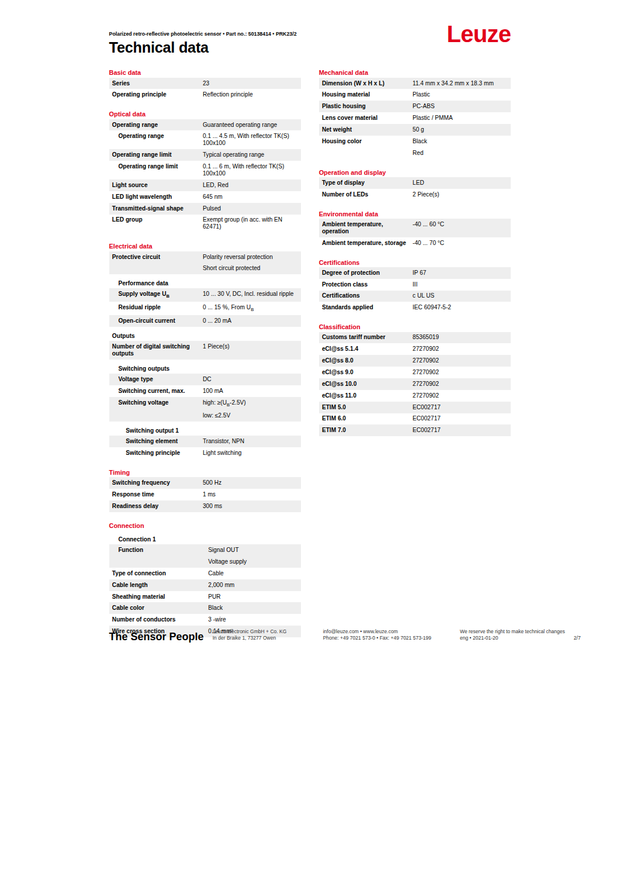Leuze
Polarized retro-reflective photoelectric sensor • Part no.: 50138414 • PRK23/2
Technical data
Basic data
| Series | 23 |
| Operating principle | Reflection principle |
Optical data
| Operating range | Guaranteed operating range |
| Operating range | 0.1 ... 4.5 m, With reflector TK(S) 100x100 |
| Operating range limit | Typical operating range |
| Operating range limit | 0.1 ... 6 m, With reflector TK(S) 100x100 |
| Light source | LED, Red |
| LED light wavelength | 645 nm |
| Transmitted-signal shape | Pulsed |
| LED group | Exempt group (in acc. with EN 62471) |
Electrical data
| Protective circuit | Polarity reversal protection |
| | Short circuit protected |
| Performance data |
| Supply voltage U B | 10 ... 30 V, DC, Incl. residual ripple |
| Residual ripple | 0 ... 15 %, From U B |
| Open-circuit current | 0 ... 20 mA |
| Outputs |
| Number of digital switching outputs | 1 Piece(s) |
| Switching outputs |
| Voltage type | DC |
| Switching current, max. | 100 mA |
| Switching voltage | high: ≥(U B -2.5V) |
| | low: ≤2.5V |
| Switching output 1 |
| Switching element | Transistor, NPN |
| Switching principle | Light switching |
Timing
| Switching frequency | 500 Hz |
| Response time | 1 ms |
| Readiness delay | 300 ms |
Connection
| Connection 1 |
| Function | Signal OUT |
| | Voltage supply |
| Type of connection | Cable |
| Cable length | 2,000 mm |
| Sheathing material | PUR |
| Cable color | Black |
| Number of conductors | 3 -wire |
| Wire cross section | 0.14 mm² |
Mechanical data
| Dimension (W x H x L) | 11.4 mm x 34.2 mm x 18.3 mm |
| Housing material | Plastic |
| Plastic housing | PC-ABS |
| Lens cover material | Plastic / PMMA |
| Net weight | 50 g |
| Housing color | Black |
| | Red |
Operation and display
| Type of display | LED |
| Number of LEDs | 2 Piece(s) |
Environmental data
| Ambient temperature, operation | -40 ... 60 °C |
| Ambient temperature, storage | -40 ... 70 °C |
Certifications
| Degree of protection | IP 67 |
| Protection class | III |
| Certifications | c UL US |
| Standards applied | IEC 60947-5-2 |
Classification
| Customs tariff number | 85365019 |
| eCl@ss 5.1.4 | 27270902 |
| eCl@ss 8.0 | 27270902 |
| eCl@ss 9.0 | 27270902 |
| eCl@ss 10.0 | 27270902 |
| eCl@ss 11.0 | 27270902 |
| ETIM 5.0 | EC002717 |
| ETIM 6.0 | EC002717 |
| ETIM 7.0 | EC002717 |
The Sensor People
Leuze electronic GmbH + Co. KG
In der Braike 1, 73277 Owen
info@leuze.com • www.leuze.com
Phone: +49 7021 573-0 • Fax: +49 7021 573-199
We reserve the right to make technical changes
eng • 2021-01-20
2/7